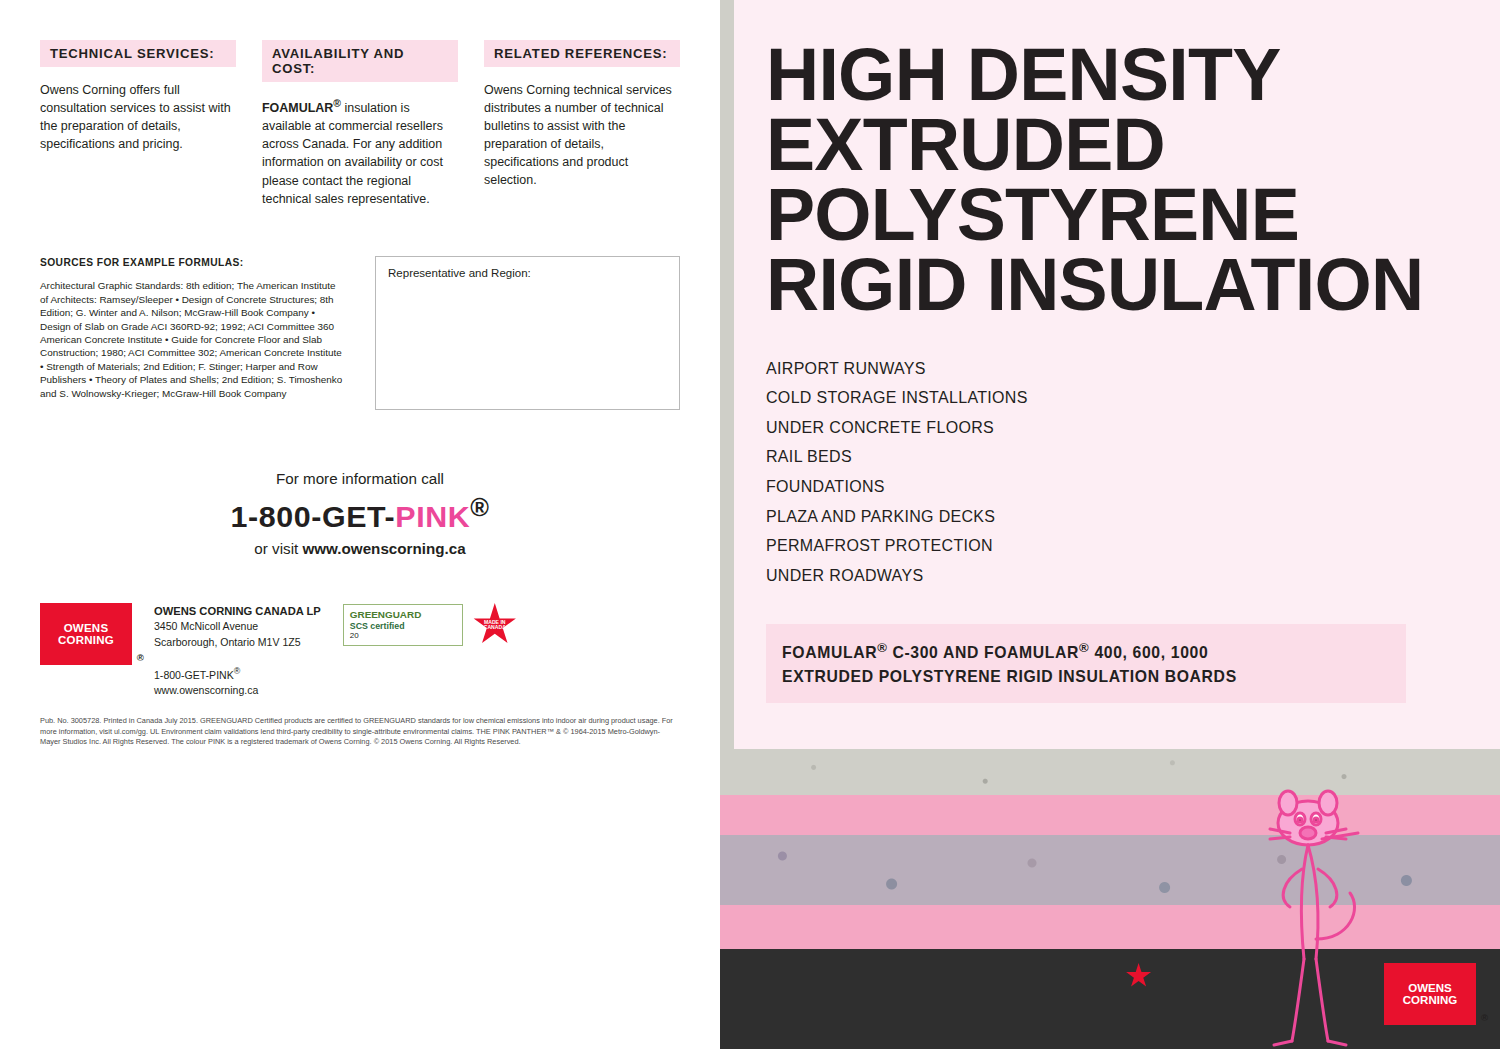Technical Services:
Owens Corning offers full consultation services to assist with the preparation of details, specifications and pricing.
Availability and Cost:
FOAMULAR® insulation is available at commercial resellers across Canada. For any addition information on availability or cost please contact the regional technical sales representative.
Related References:
Owens Corning technical services distributes a number of technical bulletins to assist with the preparation of details, specifications and product selection.
Sources for Example Formulas:
Architectural Graphic Standards: 8th edition; The American Institute of Architects: Ramsey/Sleeper • Design of Concrete Structures; 8th Edition; G. Winter and A. Nilson; McGraw-Hill Book Company • Design of Slab on Grade ACI 360RD-92; 1992; ACI Committee 360 American Concrete Institute • Guide for Concrete Floor and Slab Construction; 1980; ACI Committee 302; American Concrete Institute • Strength of Materials; 2nd Edition; F. Stinger; Harper and Row Publishers • Theory of Plates and Shells; 2nd Edition; S. Timoshenko and S. Wolnowsky-Krieger; McGraw-Hill Book Company
Representative and Region:
For more information call
1-800-GET-PINK®
or visit www.owenscorning.ca
OWENS CORNING ®
OWENS CORNING CANADA LP
3450 McNicoll Avenue
Scarborough, Ontario M1V 1Z5
1-800-GET-PINK®
www.owenscorning.ca
GREENGUARD SCS certified
20
MADE IN CANADA
Pub. No. 3005728. Printed in Canada July 2015. GREENGUARD Certified products are certified to GREENGUARD standards for low chemical emissions into indoor air during product usage. For more information, visit ul.com/gg. UL Environment claim validations lend third-party credibility to single-attribute environmental claims. THE PINK PANTHER™ & © 1964-2015 Metro-Goldwyn-Mayer Studios Inc. All Rights Reserved. The colour PINK is a registered trademark of Owens Corning. © 2015 Owens Corning. All Rights Reserved.
High Density Extruded Polystyrene Rigid Insulation
Airport Runways
Cold Storage Installations
Under Concrete Floors
Rail Beds
Foundations
Plaza and Parking Decks
Permafrost Protection
Under Roadways
FOAMULAR® C-300 and FOAMULAR® 400, 600, 1000
Extruded Polystyrene Rigid Insulation Boards
OWENS CORNING ®